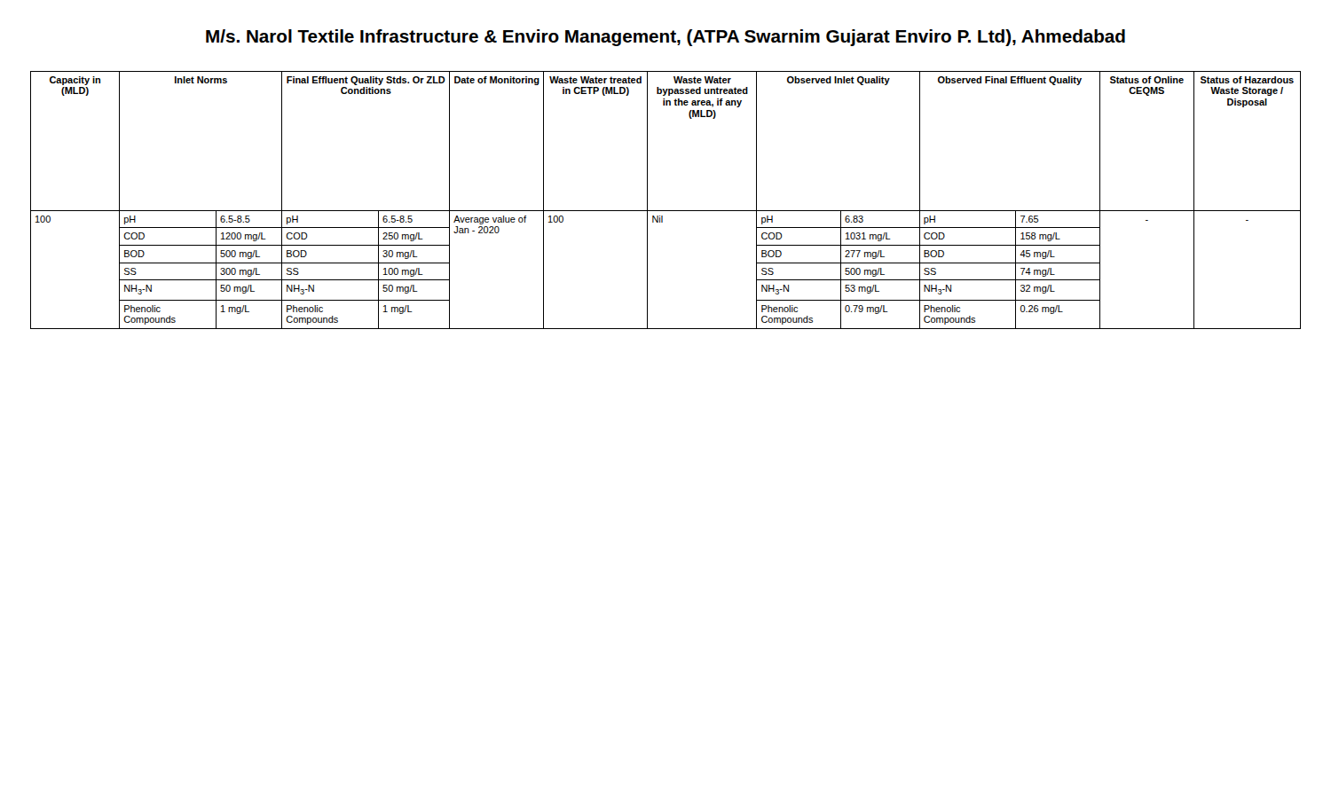M/s. Narol Textile Infrastructure & Enviro Management, (ATPA Swarnim Gujarat Enviro P. Ltd), Ahmedabad
| Capacity in (MLD) | Inlet Norms | Final Effluent Quality Stds. Or ZLD Conditions | Date of Monitoring | Waste Water treated in CETP (MLD) | Waste Water bypassed untreated in the area, if any (MLD) | Observed Inlet Quality | Observed Final Effluent Quality | Status of Online CEQMS | Status of Hazardous Waste Storage / Disposal |
| --- | --- | --- | --- | --- | --- | --- | --- | --- | --- |
| 100 | pH | 6.5-8.5 | pH | 6.5-8.5 | Average value of Jan - 2020 | 100 | Nil | pH | 6.83 | pH | 7.65 | - | - |
| COD | 1200 mg/L | COD | 250 mg/L | COD | 1031 mg/L | COD | 158 mg/L |
| BOD | 500 mg/L | BOD | 30 mg/L | BOD | 277 mg/L | BOD | 45 mg/L |
| SS | 300 mg/L | SS | 100 mg/L | SS | 500 mg/L | SS | 74 mg/L |
| NH 3 -N | 50 mg/L | NH 3 -N | 50 mg/L | NH 3 -N | 53 mg/L | NH 3 -N | 32 mg/L |
| Phenolic Compounds | 1 mg/L | Phenolic Compounds | 1 mg/L | Phenolic Compounds | 0.79 mg/L | Phenolic Compounds | 0.26 mg/L |